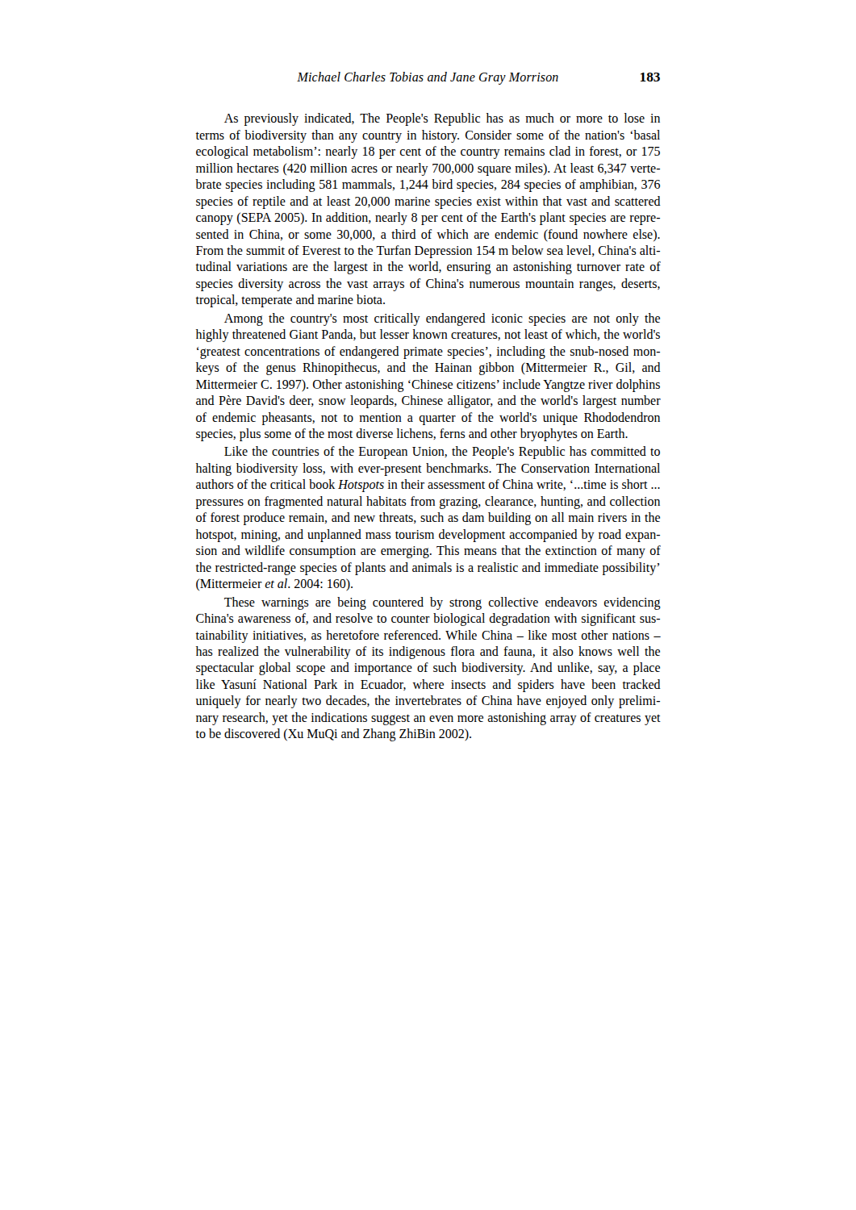Michael Charles Tobias and Jane Gray Morrison 183
As previously indicated, The People's Republic has as much or more to lose in terms of biodiversity than any country in history. Consider some of the nation's ‘basal ecological metabolism’: nearly 18 per cent of the country remains clad in forest, or 175 million hectares (420 million acres or nearly 700,000 square miles). At least 6,347 vertebrate species including 581 mammals, 1,244 bird species, 284 species of amphibian, 376 species of reptile and at least 20,000 marine species exist within that vast and scattered canopy (SEPA 2005). In addition, nearly 8 per cent of the Earth's plant species are represented in China, or some 30,000, a third of which are endemic (found nowhere else). From the summit of Everest to the Turfan Depression 154 m below sea level, China's altitudinal variations are the largest in the world, ensuring an astonishing turnover rate of species diversity across the vast arrays of China's numerous mountain ranges, deserts, tropical, temperate and marine biota.
Among the country's most critically endangered iconic species are not only the highly threatened Giant Panda, but lesser known creatures, not least of which, the world's ‘greatest concentrations of endangered primate species’, including the snub-nosed monkeys of the genus Rhinopithecus, and the Hainan gibbon (Mittermeier R., Gil, and Mittermeier C. 1997). Other astonishing ‘Chinese citizens’ include Yangtze river dolphins and Père David's deer, snow leopards, Chinese alligator, and the world's largest number of endemic pheasants, not to mention a quarter of the world's unique Rhododendron species, plus some of the most diverse lichens, ferns and other bryophytes on Earth.
Like the countries of the European Union, the People's Republic has committed to halting biodiversity loss, with ever-present benchmarks. The Conservation International authors of the critical book Hotspots in their assessment of China write, ‘...time is short ... pressures on fragmented natural habitats from grazing, clearance, hunting, and collection of forest produce remain, and new threats, such as dam building on all main rivers in the hotspot, mining, and unplanned mass tourism development accompanied by road expansion and wildlife consumption are emerging. This means that the extinction of many of the restricted-range species of plants and animals is a realistic and immediate possibility’ (Mittermeier et al. 2004: 160).
These warnings are being countered by strong collective endeavors evidencing China's awareness of, and resolve to counter biological degradation with significant sustainability initiatives, as heretofore referenced. While China – like most other nations – has realized the vulnerability of its indigenous flora and fauna, it also knows well the spectacular global scope and importance of such biodiversity. And unlike, say, a place like Yasuní National Park in Ecuador, where insects and spiders have been tracked uniquely for nearly two decades, the invertebrates of China have enjoyed only preliminary research, yet the indications suggest an even more astonishing array of creatures yet to be discovered (Xu MuQi and Zhang ZhiBin 2002).